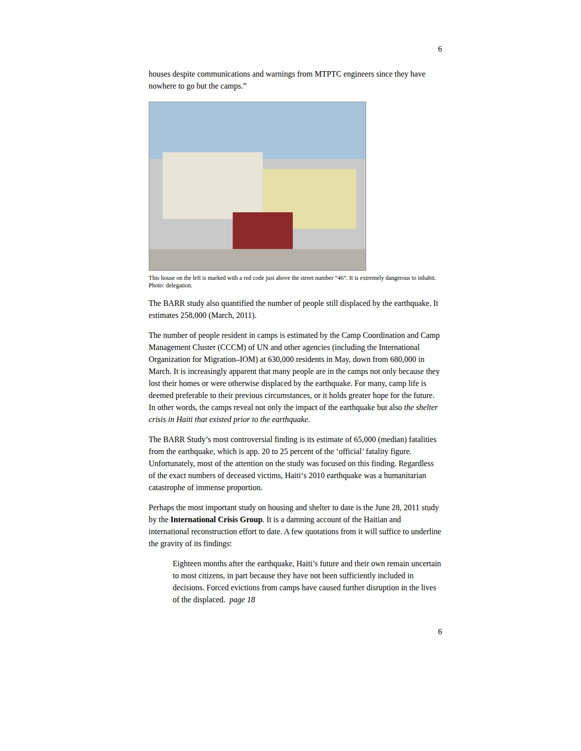6
houses despite communications and warnings from MTPTC engineers since they have nowhere to go but the camps.”
This house on the left is marked with a red code just above the street number “46”. It is extremely dangerous to inhabit. Photo: delegation.
The BARR study also quantified the number of people still displaced by the earthquake. It estimates 258,000 (March, 2011).
The number of people resident in camps is estimated by the Camp Coordination and Camp Management Cluster (CCCM) of UN and other agencies (including the International Organization for Migration–IOM) at 630,000 residents in May, down from 680,000 in March. It is increasingly apparent that many people are in the camps not only because they lost their homes or were otherwise displaced by the earthquake. For many, camp life is deemed preferable to their previous circumstances, or it holds greater hope for the future. In other words, the camps reveal not only the impact of the earthquake but also the shelter crisis in Haiti that existed prior to the earthquake.
The BARR Study’s most controversial finding is its estimate of 65,000 (median) fatalities from the earthquake, which is app. 20 to 25 percent of the ‘official’ fatality figure. Unfortunately, most of the attention on the study was focused on this finding. Regardless of the exact numbers of deceased victims, Haiti‘s 2010 earthquake was a humanitarian catastrophe of immense proportion.
Perhaps the most important study on housing and shelter to date is the June 28, 2011 study by the International Crisis Group. It is a damning account of the Haitian and international reconstruction effort to date. A few quotations from it will suffice to underline the gravity of its findings:
Eighteen months after the earthquake, Haiti’s future and their own remain uncertain to most citizens, in part because they have not been sufficiently included in decisions. Forced evictions from camps have caused further disruption in the lives of the displaced. page 18
6